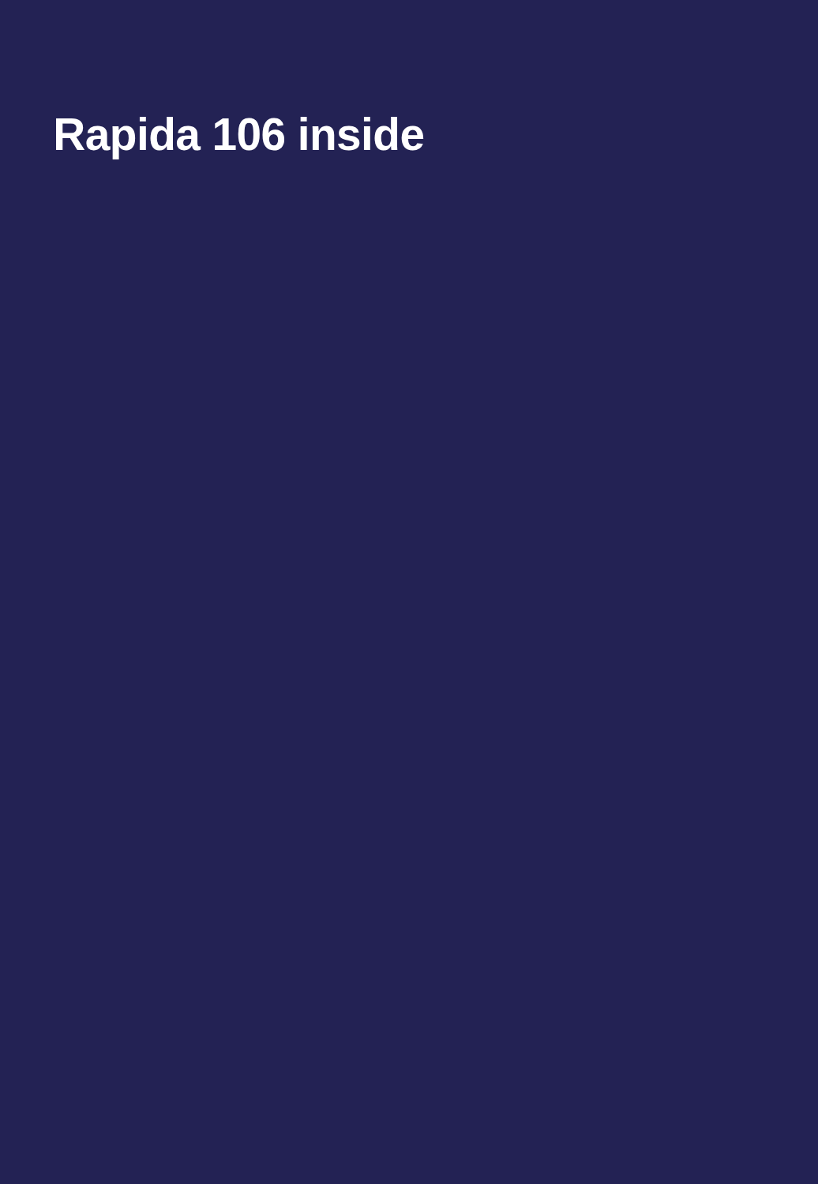Rapida 106 inside